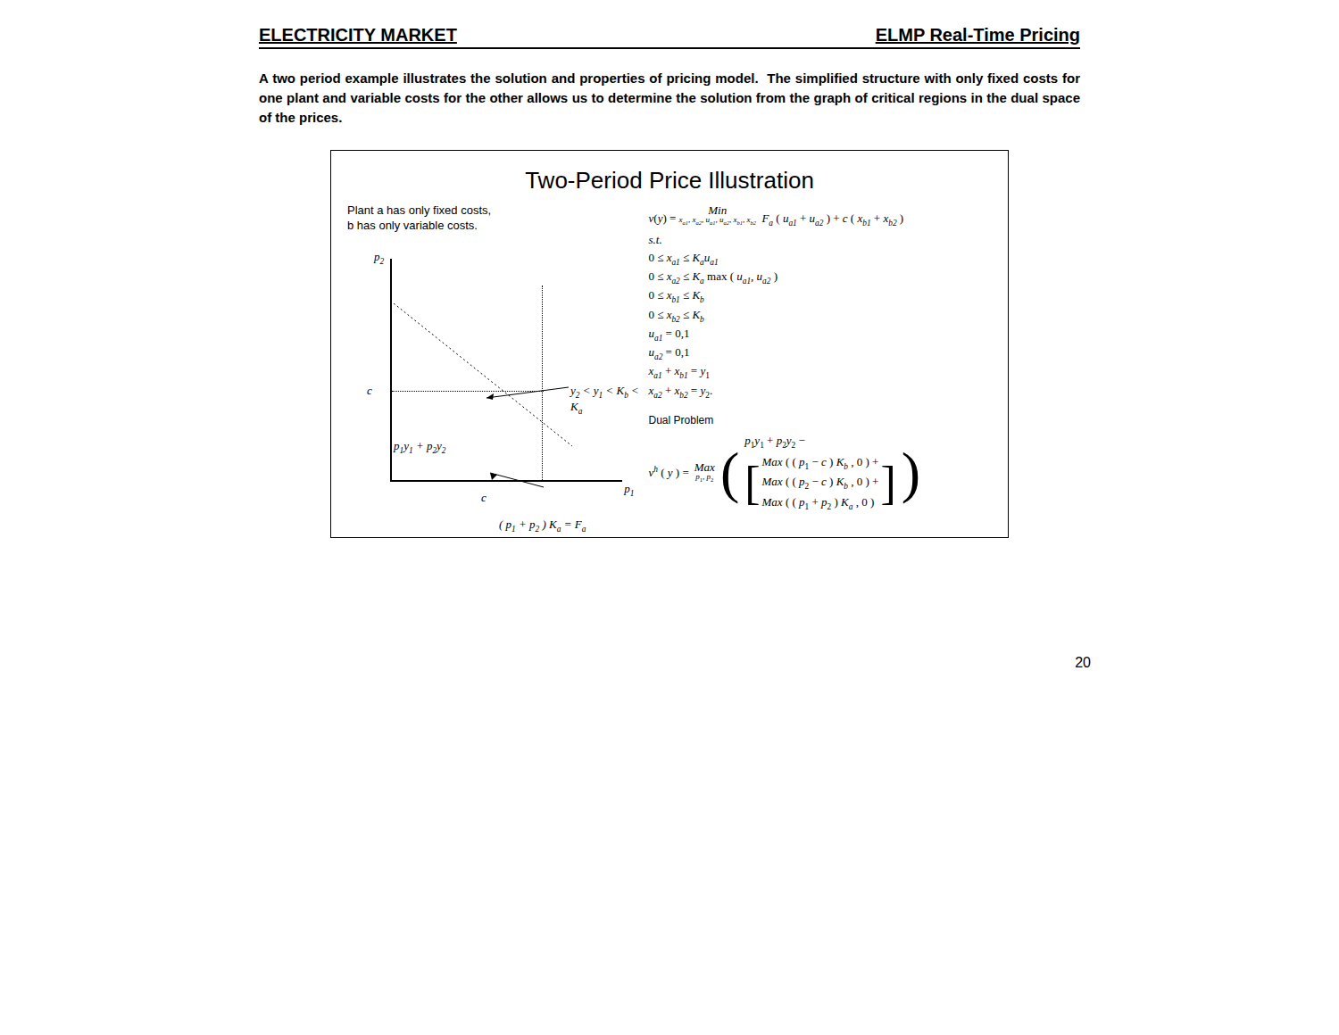ELECTRICITY MARKET ELMP Real-Time Pricing
A two period example illustrates the solution and properties of pricing model. The simplified structure with only fixed costs for one plant and variable costs for the other allows us to determine the solution from the graph of critical regions in the dual space of the prices.
Two-Period Price Illustration
Plant a has only fixed costs,
b has only variable costs.
p2
p1
c
c
p1y1 + p2y2
y2 < y1 < Kb < Ka
( p1 + p2 ) Ka = Fa
v(y) = Min xa1, xa2, ua1, ua2, xb1, xb2 Fa ( ua1 + ua2 ) + c ( xb1 + xb2 )
s.t.
0 ≤ xa1 ≤ Kaua1
0 ≤ xa2 ≤ Ka max ( ua1, ua2 )
0 ≤ xb1 ≤ Kb
0 ≤ xb2 ≤ Kb
ua1 = 0,1
ua2 = 0,1
xa1 + xb1 = y1
xa2 + xb2 = y2.
Dual Problem
vh ( y ) = Max p1, p2 (
p1y1 + p2y2 −
[
Max ( ( p1 − c ) Kb , 0 ) +
Max ( ( p2 − c ) Kb , 0 ) +
Max ( ( p1 + p2 ) Ka , 0 )
]
)
20